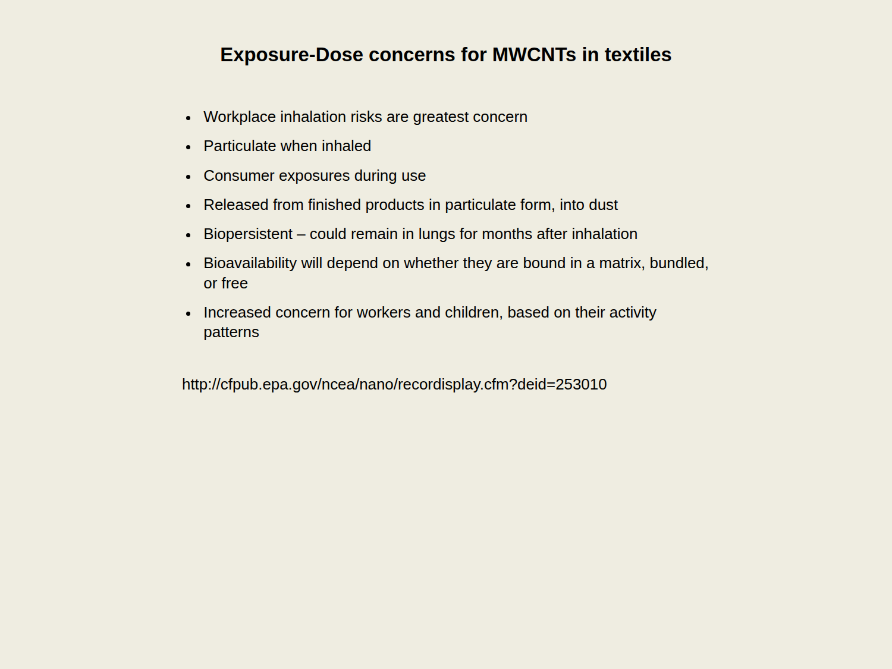Exposure-Dose concerns for MWCNTs in textiles
Workplace inhalation risks are greatest concern
Particulate when inhaled
Consumer exposures during use
Released from finished products in particulate form, into dust
Biopersistent – could remain in lungs for months after inhalation
Bioavailability will depend on whether they are bound in a matrix, bundled, or free
Increased concern for workers and children, based on their activity patterns
http://cfpub.epa.gov/ncea/nano/recordisplay.cfm?deid=253010